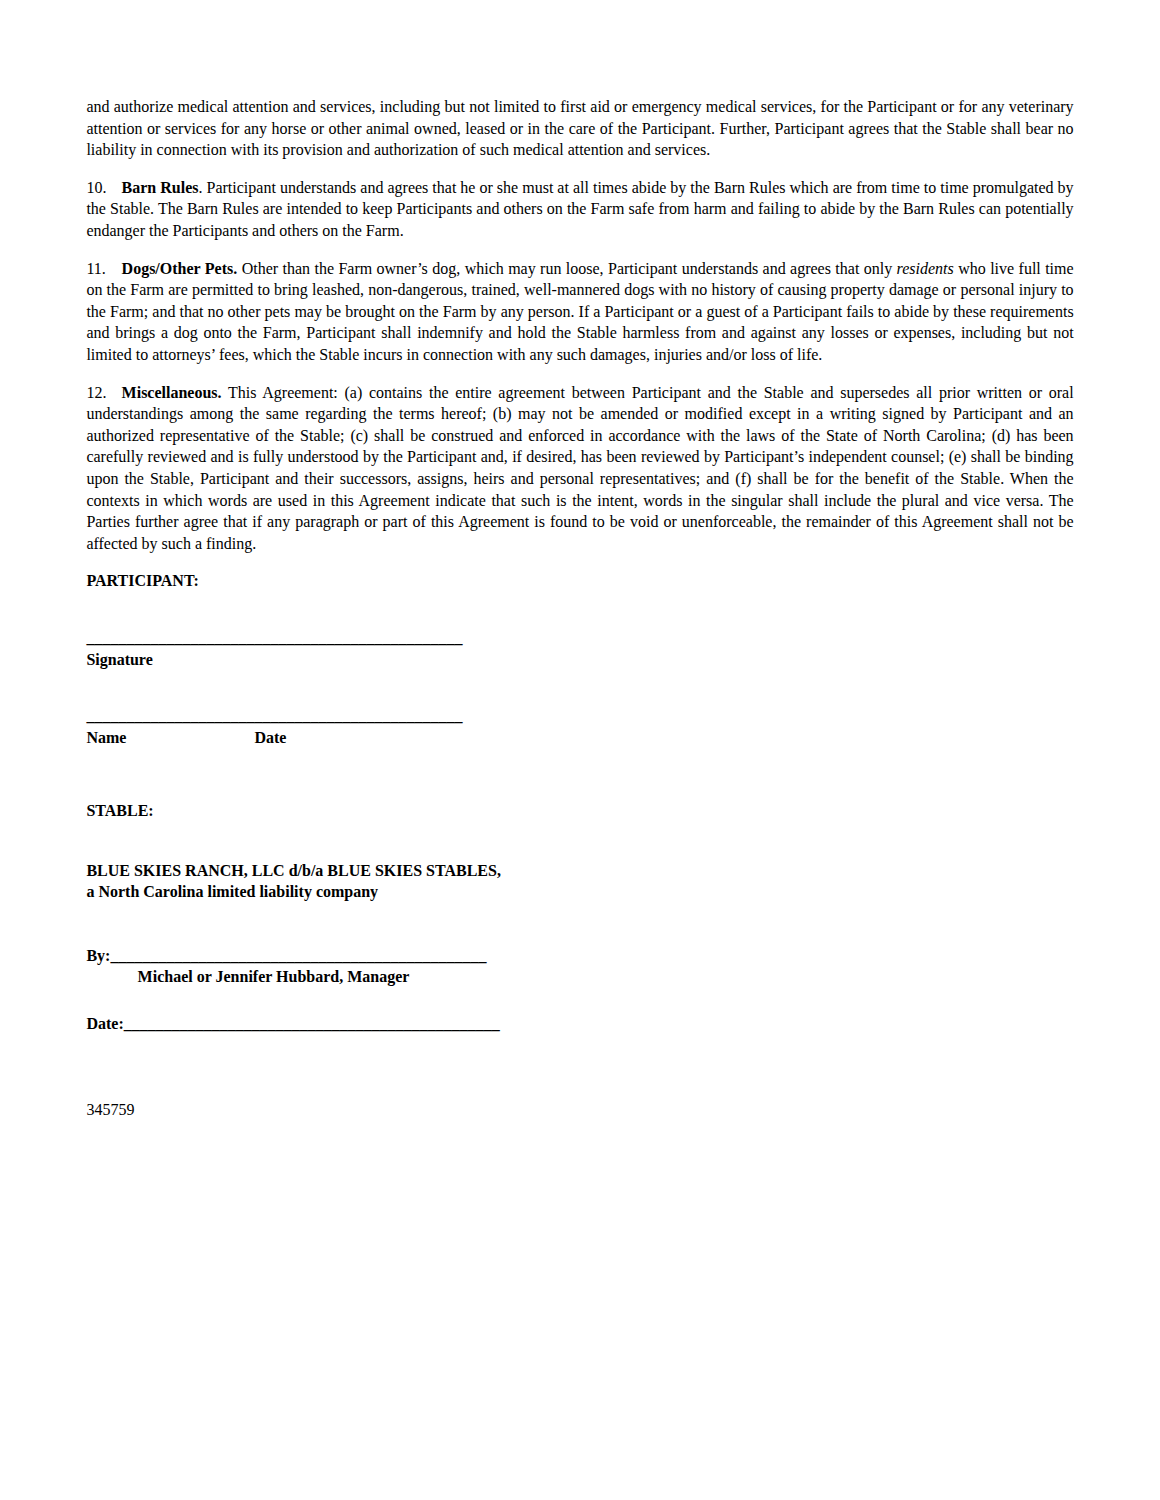and authorize medical attention and services, including but not limited to first aid or emergency medical services, for the Participant or for any veterinary attention or services for any horse or other animal owned, leased or in the care of the Participant. Further, Participant agrees that the Stable shall bear no liability in connection with its provision and authorization of such medical attention and services.
10. Barn Rules. Participant understands and agrees that he or she must at all times abide by the Barn Rules which are from time to time promulgated by the Stable. The Barn Rules are intended to keep Participants and others on the Farm safe from harm and failing to abide by the Barn Rules can potentially endanger the Participants and others on the Farm.
11. Dogs/Other Pets. Other than the Farm owner’s dog, which may run loose, Participant understands and agrees that only residents who live full time on the Farm are permitted to bring leashed, non-dangerous, trained, well-mannered dogs with no history of causing property damage or personal injury to the Farm; and that no other pets may be brought on the Farm by any person. If a Participant or a guest of a Participant fails to abide by these requirements and brings a dog onto the Farm, Participant shall indemnify and hold the Stable harmless from and against any losses or expenses, including but not limited to attorneys’ fees, which the Stable incurs in connection with any such damages, injuries and/or loss of life.
12. Miscellaneous. This Agreement: (a) contains the entire agreement between Participant and the Stable and supersedes all prior written or oral understandings among the same regarding the terms hereof; (b) may not be amended or modified except in a writing signed by Participant and an authorized representative of the Stable; (c) shall be construed and enforced in accordance with the laws of the State of North Carolina; (d) has been carefully reviewed and is fully understood by the Participant and, if desired, has been reviewed by Participant’s independent counsel; (e) shall be binding upon the Stable, Participant and their successors, assigns, heirs and personal representatives; and (f) shall be for the benefit of the Stable. When the contexts in which words are used in this Agreement indicate that such is the intent, words in the singular shall include the plural and vice versa. The Parties further agree that if any paragraph or part of this Agreement is found to be void or unenforceable, the remainder of this Agreement shall not be affected by such a finding.
PARTICIPANT:
_______________________________________________
Signature
_______________________________________________
Name Date
STABLE:
BLUE SKIES RANCH, LLC d/b/a BLUE SKIES STABLES,
a North Carolina limited liability company
By:_______________________________________________
Michael or Jennifer Hubbard, Manager
Date:_______________________________________________
345759